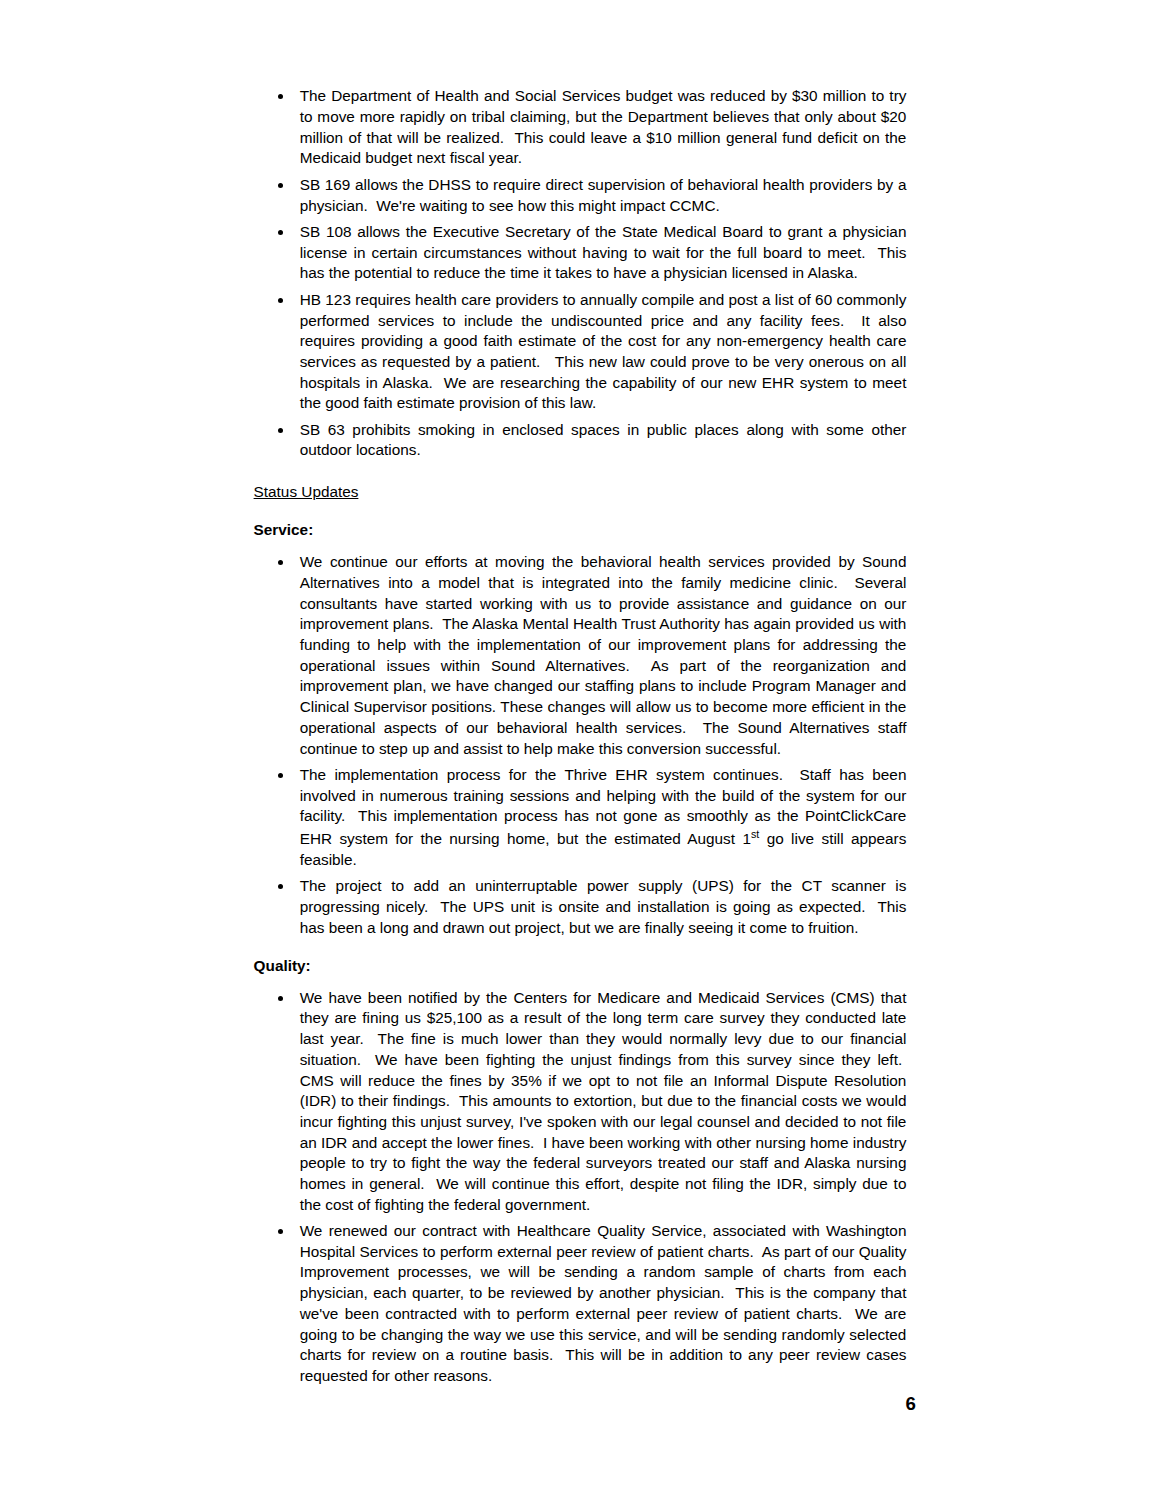The Department of Health and Social Services budget was reduced by $30 million to try to move more rapidly on tribal claiming, but the Department believes that only about $20 million of that will be realized. This could leave a $10 million general fund deficit on the Medicaid budget next fiscal year.
SB 169 allows the DHSS to require direct supervision of behavioral health providers by a physician. We're waiting to see how this might impact CCMC.
SB 108 allows the Executive Secretary of the State Medical Board to grant a physician license in certain circumstances without having to wait for the full board to meet. This has the potential to reduce the time it takes to have a physician licensed in Alaska.
HB 123 requires health care providers to annually compile and post a list of 60 commonly performed services to include the undiscounted price and any facility fees. It also requires providing a good faith estimate of the cost for any non-emergency health care services as requested by a patient. This new law could prove to be very onerous on all hospitals in Alaska. We are researching the capability of our new EHR system to meet the good faith estimate provision of this law.
SB 63 prohibits smoking in enclosed spaces in public places along with some other outdoor locations.
Status Updates
Service:
We continue our efforts at moving the behavioral health services provided by Sound Alternatives into a model that is integrated into the family medicine clinic. Several consultants have started working with us to provide assistance and guidance on our improvement plans. The Alaska Mental Health Trust Authority has again provided us with funding to help with the implementation of our improvement plans for addressing the operational issues within Sound Alternatives. As part of the reorganization and improvement plan, we have changed our staffing plans to include Program Manager and Clinical Supervisor positions. These changes will allow us to become more efficient in the operational aspects of our behavioral health services. The Sound Alternatives staff continue to step up and assist to help make this conversion successful.
The implementation process for the Thrive EHR system continues. Staff has been involved in numerous training sessions and helping with the build of the system for our facility. This implementation process has not gone as smoothly as the PointClickCare EHR system for the nursing home, but the estimated August 1st go live still appears feasible.
The project to add an uninterruptable power supply (UPS) for the CT scanner is progressing nicely. The UPS unit is onsite and installation is going as expected. This has been a long and drawn out project, but we are finally seeing it come to fruition.
Quality:
We have been notified by the Centers for Medicare and Medicaid Services (CMS) that they are fining us $25,100 as a result of the long term care survey they conducted late last year. The fine is much lower than they would normally levy due to our financial situation. We have been fighting the unjust findings from this survey since they left. CMS will reduce the fines by 35% if we opt to not file an Informal Dispute Resolution (IDR) to their findings. This amounts to extortion, but due to the financial costs we would incur fighting this unjust survey, I've spoken with our legal counsel and decided to not file an IDR and accept the lower fines. I have been working with other nursing home industry people to try to fight the way the federal surveyors treated our staff and Alaska nursing homes in general. We will continue this effort, despite not filing the IDR, simply due to the cost of fighting the federal government.
We renewed our contract with Healthcare Quality Service, associated with Washington Hospital Services to perform external peer review of patient charts. As part of our Quality Improvement processes, we will be sending a random sample of charts from each physician, each quarter, to be reviewed by another physician. This is the company that we've been contracted with to perform external peer review of patient charts. We are going to be changing the way we use this service, and will be sending randomly selected charts for review on a routine basis. This will be in addition to any peer review cases requested for other reasons.
6